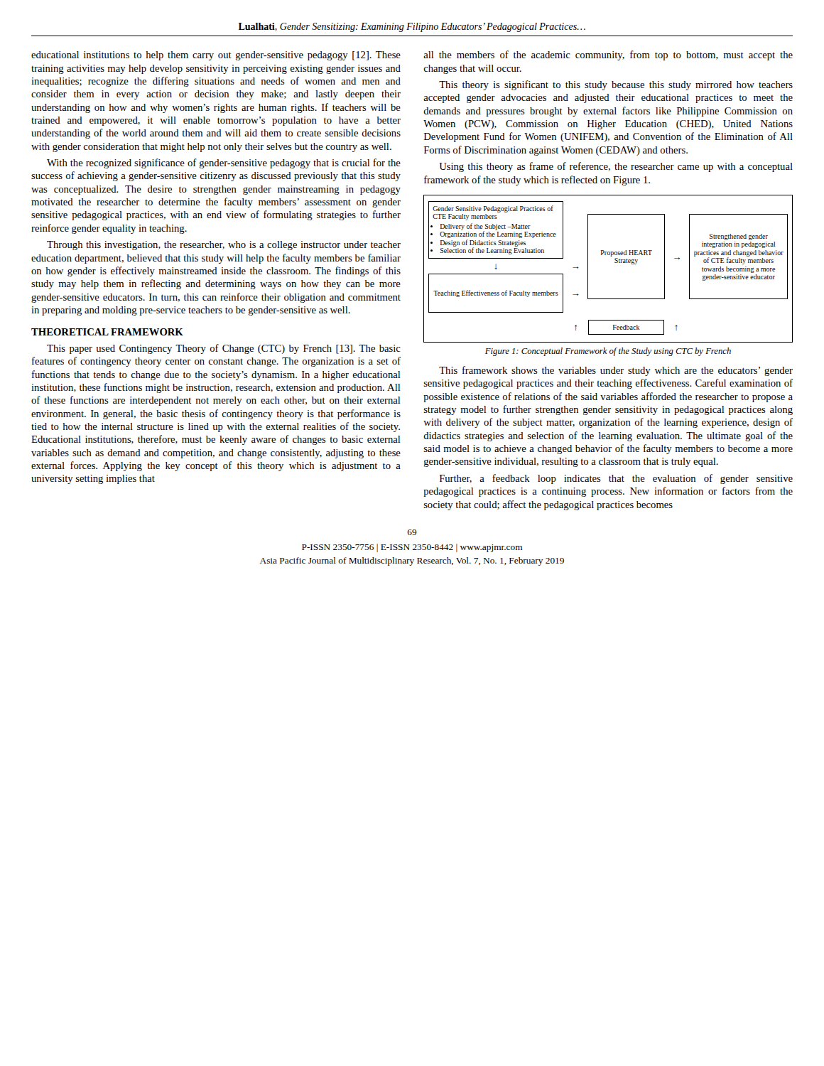Lualhati, Gender Sensitizing: Examining Filipino Educators’ Pedagogical Practices…
educational institutions to help them carry out gender-sensitive pedagogy [12]. These training activities may help develop sensitivity in perceiving existing gender issues and inequalities; recognize the differing situations and needs of women and men and consider them in every action or decision they make; and lastly deepen their understanding on how and why women’s rights are human rights. If teachers will be trained and empowered, it will enable tomorrow’s population to have a better understanding of the world around them and will aid them to create sensible decisions with gender consideration that might help not only their selves but the country as well.
With the recognized significance of gender-sensitive pedagogy that is crucial for the success of achieving a gender-sensitive citizenry as discussed previously that this study was conceptualized. The desire to strengthen gender mainstreaming in pedagogy motivated the researcher to determine the faculty members’ assessment on gender sensitive pedagogical practices, with an end view of formulating strategies to further reinforce gender equality in teaching.
Through this investigation, the researcher, who is a college instructor under teacher education department, believed that this study will help the faculty members be familiar on how gender is effectively mainstreamed inside the classroom. The findings of this study may help them in reflecting and determining ways on how they can be more gender-sensitive educators. In turn, this can reinforce their obligation and commitment in preparing and molding pre-service teachers to be gender-sensitive as well.
Theoretical Framework
This paper used Contingency Theory of Change (CTC) by French [13]. The basic features of contingency theory center on constant change. The organization is a set of functions that tends to change due to the society’s dynamism. In a higher educational institution, these functions might be instruction, research, extension and production. All of these functions are interdependent not merely on each other, but on their external environment. In general, the basic thesis of contingency theory is that performance is tied to how the internal structure is lined up with the external realities of the society. Educational institutions, therefore, must be keenly aware of changes to basic external variables such as demand and competition, and change consistently, adjusting to these external forces. Applying the key concept of this theory which is adjustment to a university setting implies that
all the members of the academic community, from top to bottom, must accept the changes that will occur.
This theory is significant to this study because this study mirrored how teachers accepted gender advocacies and adjusted their educational practices to meet the demands and pressures brought by external factors like Philippine Commission on Women (PCW), Commission on Higher Education (CHED), United Nations Development Fund for Women (UNIFEM), and Convention of the Elimination of All Forms of Discrimination against Women (CEDAW) and others.
Using this theory as frame of reference, the researcher came up with a conceptual framework of the study which is reflected on Figure 1.
| Gender Sensitive Pedagogical Practices of CTE Faculty members Delivery of the Subject –Matter Organization of the Learning Experience Design of Didactics Strategies Selection of the Learning Evaluation | | Proposed HEART Strategy | → | Strengthened gender integration in pedagogical practices and changed behavior of CTE faculty members towards becoming a more gender-sensitive educator |
| ↓ | → |
| Teaching Effectiveness of Faculty members | → |
| / / ↑ / Feedback / ↑ / / |
Figure 1: Conceptual Framework of the Study using CTC by French
This framework shows the variables under study which are the educators’ gender sensitive pedagogical practices and their teaching effectiveness. Careful examination of possible existence of relations of the said variables afforded the researcher to propose a strategy model to further strengthen gender sensitivity in pedagogical practices along with delivery of the subject matter, organization of the learning experience, design of didactics strategies and selection of the learning evaluation. The ultimate goal of the said model is to achieve a changed behavior of the faculty members to become a more gender-sensitive individual, resulting to a classroom that is truly equal.
Further, a feedback loop indicates that the evaluation of gender sensitive pedagogical practices is a continuing process. New information or factors from the society that could; affect the pedagogical practices becomes
69
P-ISSN 2350-7756 | E-ISSN 2350-8442 | www.apjmr.com
Asia Pacific Journal of Multidisciplinary Research, Vol. 7, No. 1, February 2019